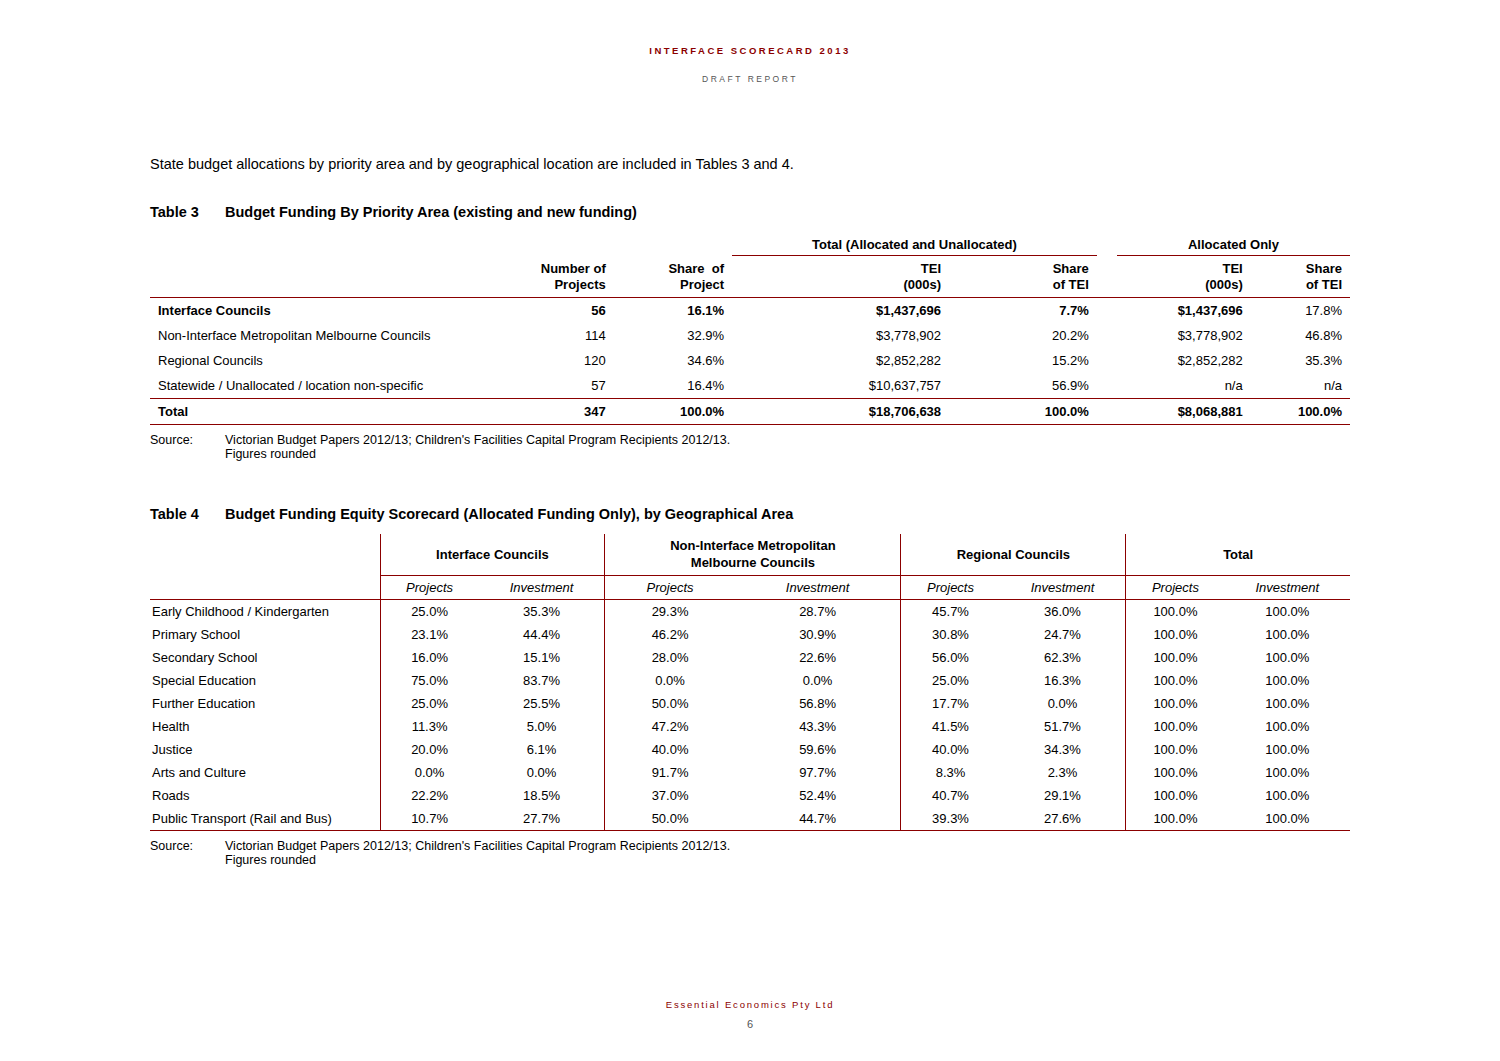INTERFACE SCORECARD 2013
DRAFT REPORT
State budget allocations by priority area and by geographical location are included in Tables 3 and 4.
Table 3 Budget Funding By Priority Area (existing and new funding)
| | | | Total (Allocated and Unallocated) | | Allocated Only |
| | Number of Projects | Share of Project | TEI (000s) | Share of TEI | | TEI (000s) | Share of TEI |
| Interface Councils | 56 | 16.1% | $1,437,696 | 7.7% | | $1,437,696 | 17.8% |
| Non-Interface Metropolitan Melbourne Councils | 114 | 32.9% | $3,778,902 | 20.2% | | $3,778,902 | 46.8% |
| Regional Councils | 120 | 34.6% | $2,852,282 | 15.2% | | $2,852,282 | 35.3% |
| Statewide / Unallocated / location non-specific | 57 | 16.4% | $10,637,757 | 56.9% | | n/a | n/a |
| Total | 347 | 100.0% | $18,706,638 | 100.0% | | $8,068,881 | 100.0% |
Source: Victorian Budget Papers 2012/13; Children's Facilities Capital Program Recipients 2012/13.
Figures rounded
Table 4 Budget Funding Equity Scorecard (Allocated Funding Only), by Geographical Area
| | Interface Councils | Non-Interface Metropolitan Melbourne Councils | Regional Councils | Total |
| | Projects | Investment | Projects | Investment | Projects | Investment | Projects | Investment |
| Early Childhood / Kindergarten | 25.0% | 35.3% | 29.3% | 28.7% | 45.7% | 36.0% | 100.0% | 100.0% |
| Primary School | 23.1% | 44.4% | 46.2% | 30.9% | 30.8% | 24.7% | 100.0% | 100.0% |
| Secondary School | 16.0% | 15.1% | 28.0% | 22.6% | 56.0% | 62.3% | 100.0% | 100.0% |
| Special Education | 75.0% | 83.7% | 0.0% | 0.0% | 25.0% | 16.3% | 100.0% | 100.0% |
| Further Education | 25.0% | 25.5% | 50.0% | 56.8% | 17.7% | 0.0% | 100.0% | 100.0% |
| Health | 11.3% | 5.0% | 47.2% | 43.3% | 41.5% | 51.7% | 100.0% | 100.0% |
| Justice | 20.0% | 6.1% | 40.0% | 59.6% | 40.0% | 34.3% | 100.0% | 100.0% |
| Arts and Culture | 0.0% | 0.0% | 91.7% | 97.7% | 8.3% | 2.3% | 100.0% | 100.0% |
| Roads | 22.2% | 18.5% | 37.0% | 52.4% | 40.7% | 29.1% | 100.0% | 100.0% |
| Public Transport (Rail and Bus) | 10.7% | 27.7% | 50.0% | 44.7% | 39.3% | 27.6% | 100.0% | 100.0% |
Source: Victorian Budget Papers 2012/13; Children's Facilities Capital Program Recipients 2012/13.
Figures rounded
Essential Economics Pty Ltd
6